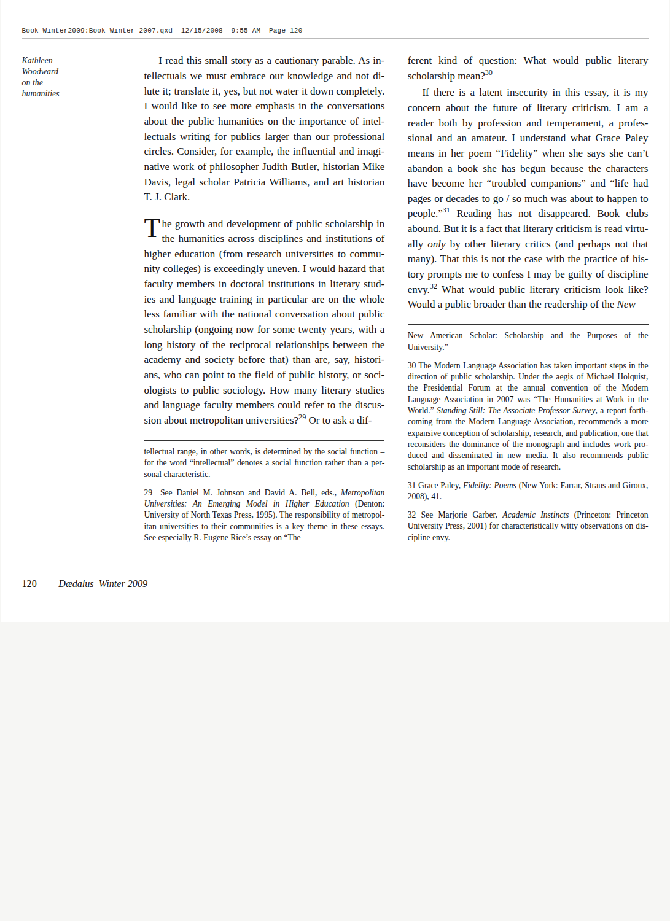Book_Winter2009:Book Winter 2007.qxd 12/15/2008 9:55 AM Page 120
Kathleen
Woodward
on the
humanities
I read this small story as a cautionary parable. As intellectuals we must embrace our knowledge and not dilute it; translate it, yes, but not water it down completely. I would like to see more emphasis in the conversations about the public humanities on the importance of intellectuals writing for publics larger than our professional circles. Consider, for example, the influential and imaginative work of philosopher Judith Butler, historian Mike Davis, legal scholar Patricia Williams, and art historian T. J. Clark.
The growth and development of public scholarship in the humanities across disciplines and institutions of higher education (from research universities to community colleges) is exceedingly uneven. I would hazard that faculty members in doctoral institutions in literary studies and language training in particular are on the whole less familiar with the national conversation about public scholarship (ongoing now for some twenty years, with a long history of the reciprocal relationships between the academy and society before that) than are, say, historians, who can point to the field of public history, or sociologists to public sociology. How many literary studies and language faculty members could refer to the discussion about metropolitan universities?29 Or to ask a dif-
tellectual range, in other words, is determined by the social function – for the word “intellectual” denotes a social function rather than a personal characteristic.
29 See Daniel M. Johnson and David A. Bell, eds., Metropolitan Universities: An Emerging Model in Higher Education (Denton: University of North Texas Press, 1995). The responsibility of metropolitan universities to their communities is a key theme in these essays. See especially R. Eugene Rice’s essay on “The
ferent kind of question: What would public literary scholarship mean?30
If there is a latent insecurity in this essay, it is my concern about the future of literary criticism. I am a reader both by profession and temperament, a professional and an amateur. I understand what Grace Paley means in her poem “Fidelity” when she says she can’t abandon a book she has begun because the characters have become her “troubled companions” and “life had pages or decades to go / so much was about to happen to people.”31 Reading has not disappeared. Book clubs abound. But it is a fact that literary criticism is read virtually only by other literary critics (and perhaps not that many). That this is not the case with the practice of history prompts me to confess I may be guilty of discipline envy.32 What would public literary criticism look like? Would a public broader than the readership of the New
New American Scholar: Scholarship and the Purposes of the University.”
30 The Modern Language Association has taken important steps in the direction of public scholarship. Under the aegis of Michael Holquist, the Presidential Forum at the annual convention of the Modern Language Association in 2007 was “The Humanities at Work in the World.” Standing Still: The Associate Professor Survey, a report forthcoming from the Modern Language Association, recommends a more expansive conception of scholarship, research, and publication, one that reconsiders the dominance of the monograph and includes work produced and disseminated in new media. It also recommends public scholarship as an important mode of research.
31 Grace Paley, Fidelity: Poems (New York: Farrar, Straus and Giroux, 2008), 41.
32 See Marjorie Garber, Academic Instincts (Princeton: Princeton University Press, 2001) for characteristically witty observations on discipline envy.
120 Dædalus Winter 2009